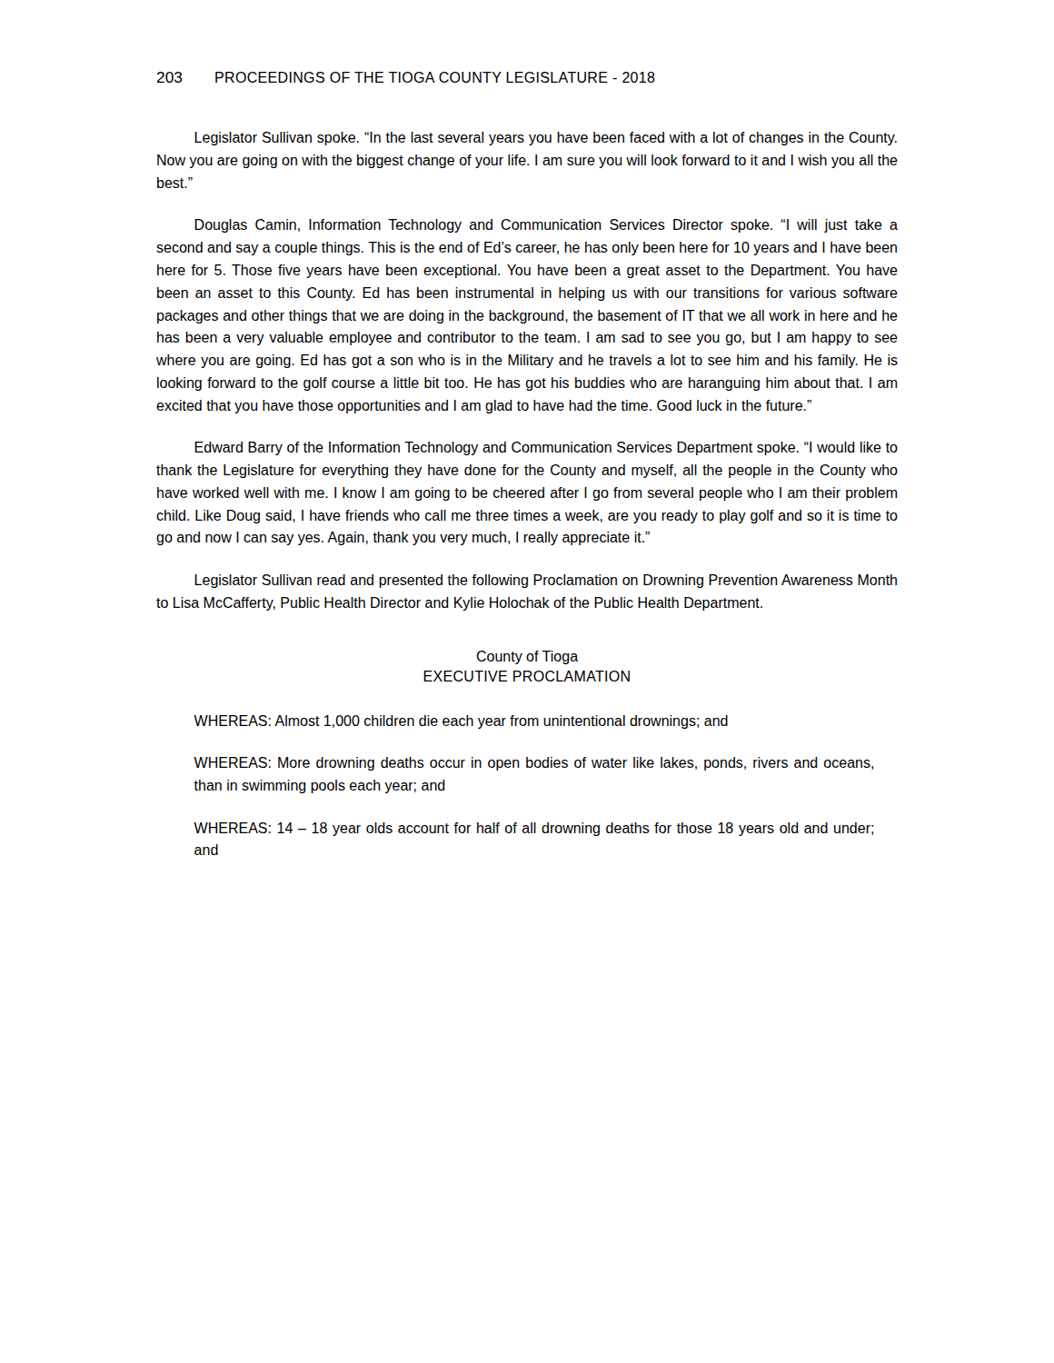203 PROCEEDINGS OF THE TIOGA COUNTY LEGISLATURE - 2018
Legislator Sullivan spoke. “In the last several years you have been faced with a lot of changes in the County. Now you are going on with the biggest change of your life. I am sure you will look forward to it and I wish you all the best.”
Douglas Camin, Information Technology and Communication Services Director spoke. “I will just take a second and say a couple things. This is the end of Ed’s career, he has only been here for 10 years and I have been here for 5. Those five years have been exceptional. You have been a great asset to the Department. You have been an asset to this County. Ed has been instrumental in helping us with our transitions for various software packages and other things that we are doing in the background, the basement of IT that we all work in here and he has been a very valuable employee and contributor to the team. I am sad to see you go, but I am happy to see where you are going. Ed has got a son who is in the Military and he travels a lot to see him and his family. He is looking forward to the golf course a little bit too. He has got his buddies who are haranguing him about that. I am excited that you have those opportunities and I am glad to have had the time. Good luck in the future.”
Edward Barry of the Information Technology and Communication Services Department spoke. “I would like to thank the Legislature for everything they have done for the County and myself, all the people in the County who have worked well with me. I know I am going to be cheered after I go from several people who I am their problem child. Like Doug said, I have friends who call me three times a week, are you ready to play golf and so it is time to go and now I can say yes. Again, thank you very much, I really appreciate it.”
Legislator Sullivan read and presented the following Proclamation on Drowning Prevention Awareness Month to Lisa McCafferty, Public Health Director and Kylie Holochak of the Public Health Department.
County of Tioga EXECUTIVE PROCLAMATION
WHEREAS: Almost 1,000 children die each year from unintentional drownings; and
WHEREAS: More drowning deaths occur in open bodies of water like lakes, ponds, rivers and oceans, than in swimming pools each year; and
WHEREAS: 14 – 18 year olds account for half of all drowning deaths for those 18 years old and under; and